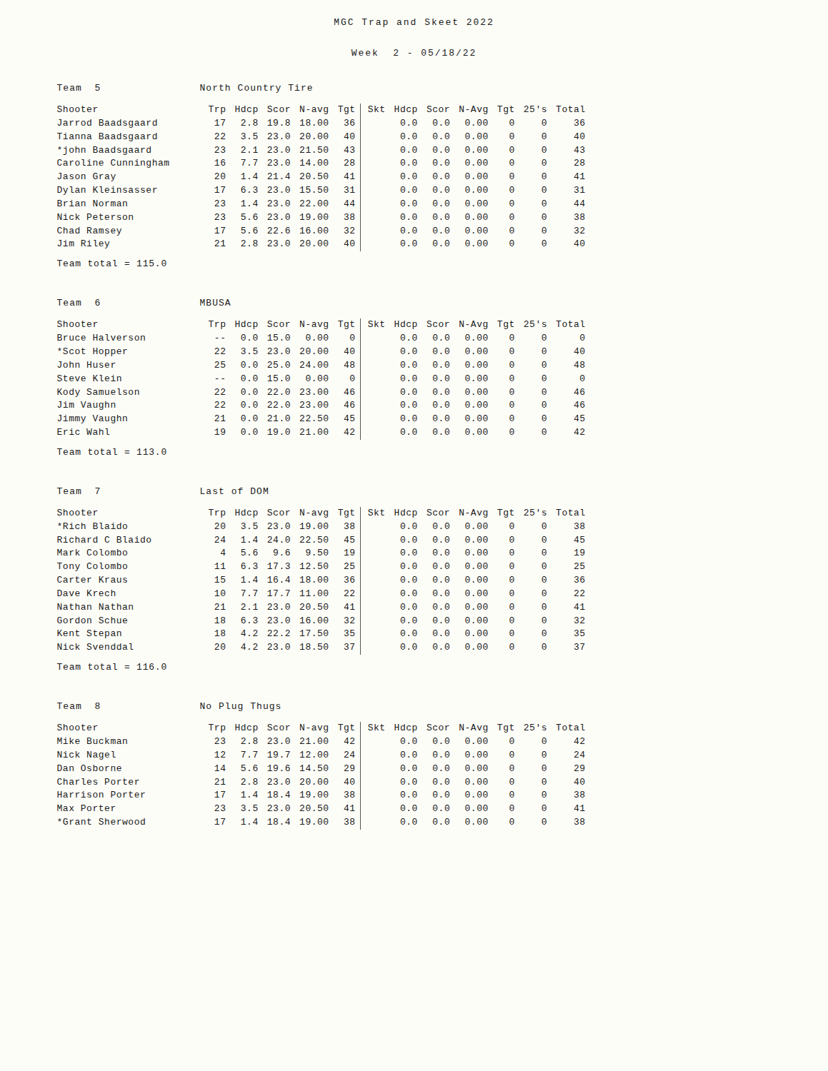MGC Trap and Skeet 2022
Week 2 - 05/18/22
Team 5
North Country Tire
| Shooter | Trp | Hdcp | Scor | N-avg | Tgt | Skt | Hdcp | Scor | N-Avg | Tgt | 25's | Total |
| --- | --- | --- | --- | --- | --- | --- | --- | --- | --- | --- | --- | --- |
| Jarrod Baadsgaard | 17 | 2.8 | 19.8 | 18.00 | 36 | | 0.0 | 0.0 | 0.00 | 0 | 0 | 36 |
| Tianna Baadsgaard | 22 | 3.5 | 23.0 | 20.00 | 40 | | 0.0 | 0.0 | 0.00 | 0 | 0 | 40 |
| *john Baadsgaard | 23 | 2.1 | 23.0 | 21.50 | 43 | | 0.0 | 0.0 | 0.00 | 0 | 0 | 43 |
| Caroline Cunningham | 16 | 7.7 | 23.0 | 14.00 | 28 | | 0.0 | 0.0 | 0.00 | 0 | 0 | 28 |
| Jason Gray | 20 | 1.4 | 21.4 | 20.50 | 41 | | 0.0 | 0.0 | 0.00 | 0 | 0 | 41 |
| Dylan Kleinsasser | 17 | 6.3 | 23.0 | 15.50 | 31 | | 0.0 | 0.0 | 0.00 | 0 | 0 | 31 |
| Brian Norman | 23 | 1.4 | 23.0 | 22.00 | 44 | | 0.0 | 0.0 | 0.00 | 0 | 0 | 44 |
| Nick Peterson | 23 | 5.6 | 23.0 | 19.00 | 38 | | 0.0 | 0.0 | 0.00 | 0 | 0 | 38 |
| Chad Ramsey | 17 | 5.6 | 22.6 | 16.00 | 32 | | 0.0 | 0.0 | 0.00 | 0 | 0 | 32 |
| Jim Riley | 21 | 2.8 | 23.0 | 20.00 | 40 | | 0.0 | 0.0 | 0.00 | 0 | 0 | 40 |
Team total = 115.0
Team 6
MBUSA
| Shooter | Trp | Hdcp | Scor | N-avg | Tgt | Skt | Hdcp | Scor | N-Avg | Tgt | 25's | Total |
| --- | --- | --- | --- | --- | --- | --- | --- | --- | --- | --- | --- | --- |
| Bruce Halverson | -- | 0.0 | 15.0 | 0.00 | 0 | | 0.0 | 0.0 | 0.00 | 0 | 0 | 0 |
| *Scot Hopper | 22 | 3.5 | 23.0 | 20.00 | 40 | | 0.0 | 0.0 | 0.00 | 0 | 0 | 40 |
| John Huser | 25 | 0.0 | 25.0 | 24.00 | 48 | | 0.0 | 0.0 | 0.00 | 0 | 0 | 48 |
| Steve Klein | -- | 0.0 | 15.0 | 0.00 | 0 | | 0.0 | 0.0 | 0.00 | 0 | 0 | 0 |
| Kody Samuelson | 22 | 0.0 | 22.0 | 23.00 | 46 | | 0.0 | 0.0 | 0.00 | 0 | 0 | 46 |
| Jim Vaughn | 22 | 0.0 | 22.0 | 23.00 | 46 | | 0.0 | 0.0 | 0.00 | 0 | 0 | 46 |
| Jimmy Vaughn | 21 | 0.0 | 21.0 | 22.50 | 45 | | 0.0 | 0.0 | 0.00 | 0 | 0 | 45 |
| Eric Wahl | 19 | 0.0 | 19.0 | 21.00 | 42 | | 0.0 | 0.0 | 0.00 | 0 | 0 | 42 |
Team total = 113.0
Team 7
Last of DOM
| Shooter | Trp | Hdcp | Scor | N-avg | Tgt | Skt | Hdcp | Scor | N-Avg | Tgt | 25's | Total |
| --- | --- | --- | --- | --- | --- | --- | --- | --- | --- | --- | --- | --- |
| *Rich Blaido | 20 | 3.5 | 23.0 | 19.00 | 38 | | 0.0 | 0.0 | 0.00 | 0 | 0 | 38 |
| Richard C Blaido | 24 | 1.4 | 24.0 | 22.50 | 45 | | 0.0 | 0.0 | 0.00 | 0 | 0 | 45 |
| Mark Colombo | 4 | 5.6 | 9.6 | 9.50 | 19 | | 0.0 | 0.0 | 0.00 | 0 | 0 | 19 |
| Tony Colombo | 11 | 6.3 | 17.3 | 12.50 | 25 | | 0.0 | 0.0 | 0.00 | 0 | 0 | 25 |
| Carter Kraus | 15 | 1.4 | 16.4 | 18.00 | 36 | | 0.0 | 0.0 | 0.00 | 0 | 0 | 36 |
| Dave Krech | 10 | 7.7 | 17.7 | 11.00 | 22 | | 0.0 | 0.0 | 0.00 | 0 | 0 | 22 |
| Nathan Nathan | 21 | 2.1 | 23.0 | 20.50 | 41 | | 0.0 | 0.0 | 0.00 | 0 | 0 | 41 |
| Gordon Schue | 18 | 6.3 | 23.0 | 16.00 | 32 | | 0.0 | 0.0 | 0.00 | 0 | 0 | 32 |
| Kent Stepan | 18 | 4.2 | 22.2 | 17.50 | 35 | | 0.0 | 0.0 | 0.00 | 0 | 0 | 35 |
| Nick Svenddal | 20 | 4.2 | 23.0 | 18.50 | 37 | | 0.0 | 0.0 | 0.00 | 0 | 0 | 37 |
Team total = 116.0
Team 8
No Plug Thugs
| Shooter | Trp | Hdcp | Scor | N-avg | Tgt | Skt | Hdcp | Scor | N-Avg | Tgt | 25's | Total |
| --- | --- | --- | --- | --- | --- | --- | --- | --- | --- | --- | --- | --- |
| Mike Buckman | 23 | 2.8 | 23.0 | 21.00 | 42 | | 0.0 | 0.0 | 0.00 | 0 | 0 | 42 |
| Nick Nagel | 12 | 7.7 | 19.7 | 12.00 | 24 | | 0.0 | 0.0 | 0.00 | 0 | 0 | 24 |
| Dan Osborne | 14 | 5.6 | 19.6 | 14.50 | 29 | | 0.0 | 0.0 | 0.00 | 0 | 0 | 29 |
| Charles Porter | 21 | 2.8 | 23.0 | 20.00 | 40 | | 0.0 | 0.0 | 0.00 | 0 | 0 | 40 |
| Harrison Porter | 17 | 1.4 | 18.4 | 19.00 | 38 | | 0.0 | 0.0 | 0.00 | 0 | 0 | 38 |
| Max Porter | 23 | 3.5 | 23.0 | 20.50 | 41 | | 0.0 | 0.0 | 0.00 | 0 | 0 | 41 |
| *Grant Sherwood | 17 | 1.4 | 18.4 | 19.00 | 38 | | 0.0 | 0.0 | 0.00 | 0 | 0 | 38 |